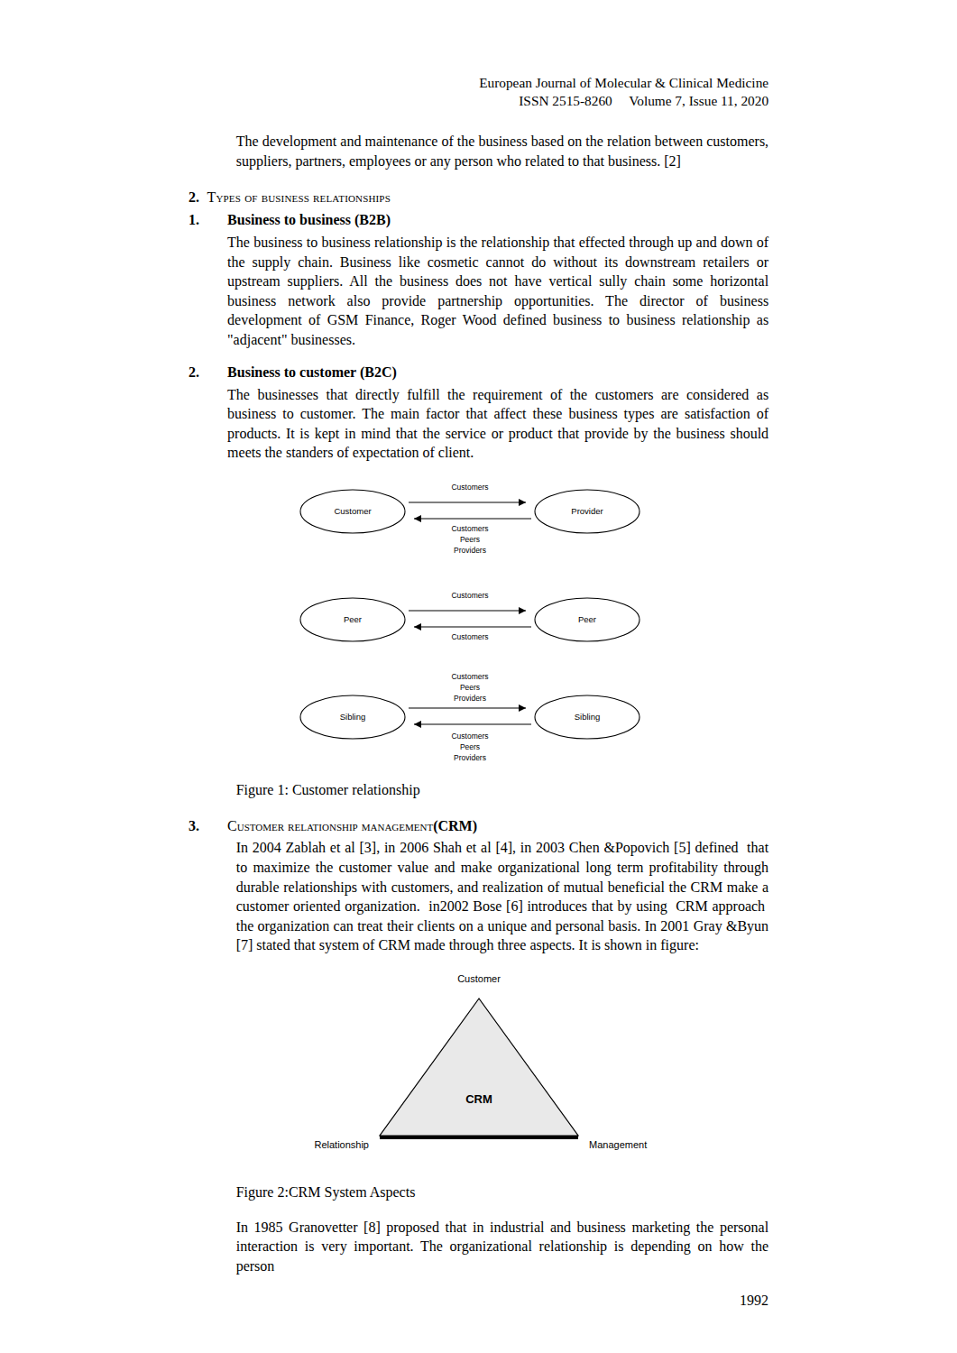European Journal of Molecular & Clinical Medicine
ISSN 2515-8260Volume 7, Issue 11, 2020
The development and maintenance of the business based on the relation between customers, suppliers, partners, employees or any person who related to that business. [2]
2. Types of business relationships
1. Business to business (B2B)
The business to business relationship is the relationship that effected through up and down of the supply chain. Business like cosmetic cannot do without its downstream retailers or upstream suppliers. All the business does not have vertical sully chain some horizontal business network also provide partnership opportunities. The director of business development of GSM Finance, Roger Wood defined business to business relationship as "adjacent" businesses.
2. Business to customer (B2C)
The businesses that directly fulfill the requirement of the customers are considered as business to customer. The main factor that affect these business types are satisfaction of products. It is kept in mind that the service or product that provide by the business should meets the standers of expectation of client.
Customer Provider Customers Customers Peers Providers Peer Peer Customers Customers Sibling Sibling Customers Peers Providers Customers Peers Providers
Figure 1: Customer relationship
3. Customer relationship management(CRM)
In 2004 Zablah et al [3], in 2006 Shah et al [4], in 2003 Chen &Popovich [5] defined that to maximize the customer value and make organizational long term profitability through durable relationships with customers, and realization of mutual beneficial the CRM make a customer oriented organization. in2002 Bose [6] introduces that by using CRM approach the organization can treat their clients on a unique and personal basis. In 2001 Gray &Byun [7] stated that system of CRM made through three aspects. It is shown in figure:
Customer CRM Relationship Management
Figure 2:CRM System Aspects
In 1985 Granovetter [8] proposed that in industrial and business marketing the personal interaction is very important. The organizational relationship is depending on how the person
1992